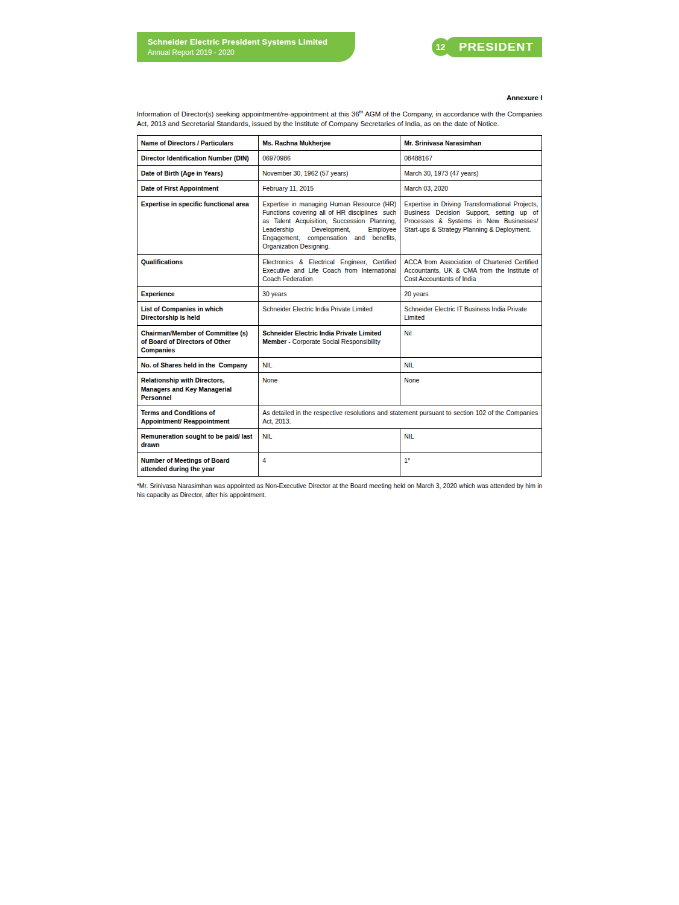Schneider Electric President Systems Limited
Annual Report 2019 - 2020
12
PRESIDENT
Annexure I
Information of Director(s) seeking appointment/re-appointment at this 36th AGM of the Company, in accordance with the Companies Act, 2013 and Secretarial Standards, issued by the Institute of Company Secretaries of India, as on the date of Notice.
| Name of Directors / Particulars | Ms. Rachna Mukherjee | Mr. Srinivasa Narasimhan |
| Director Identification Number (DIN) | 06970986 | 08488167 |
| Date of Birth (Age in Years) | November 30, 1962 (57 years) | March 30, 1973 (47 years) |
| Date of First Appointment | February 11, 2015 | March 03, 2020 |
| Expertise in specific functional area | Expertise in managing Human Resource (HR) Functions covering all of HR disciplines such as Talent Acquisition, Succession Planning, Leadership Development, Employee Engagement, compensation and benefits, Organization Designing. | Expertise in Driving Transformational Projects, Business Decision Support, setting up of Processes & Systems in New Businesses/ Start-ups & Strategy Planning & Deployment. |
| Qualifications | Electronics & Electrical Engineer, Certified Executive and Life Coach from International Coach Federation | ACCA from Association of Chartered Certified Accountants, UK & CMA from the Institute of Cost Accountants of India |
| Experience | 30 years | 20 years |
| List of Companies in which Directorship is held | Schneider Electric India Private Limited | Schneider Electric IT Business India Private Limited |
| Chairman/Member of Committee (s) of Board of Directors of Other Companies | Schneider Electric India Private Limited Member - Corporate Social Responsibility | Nil |
| No. of Shares held in the Company | NIL | NIL |
| Relationship with Directors, Managers and Key Managerial Personnel | None | None |
| Terms and Conditions of Appointment/ Reappointment | As detailed in the respective resolutions and statement pursuant to section 102 of the Companies Act, 2013. |
| Remuneration sought to be paid/ last drawn | NIL | NIL |
| Number of Meetings of Board attended during the year | 4 | 1* |
*Mr. Srinivasa Narasimhan was appointed as Non-Executive Director at the Board meeting held on March 3, 2020 which was attended by him in his capacity as Director, after his appointment.